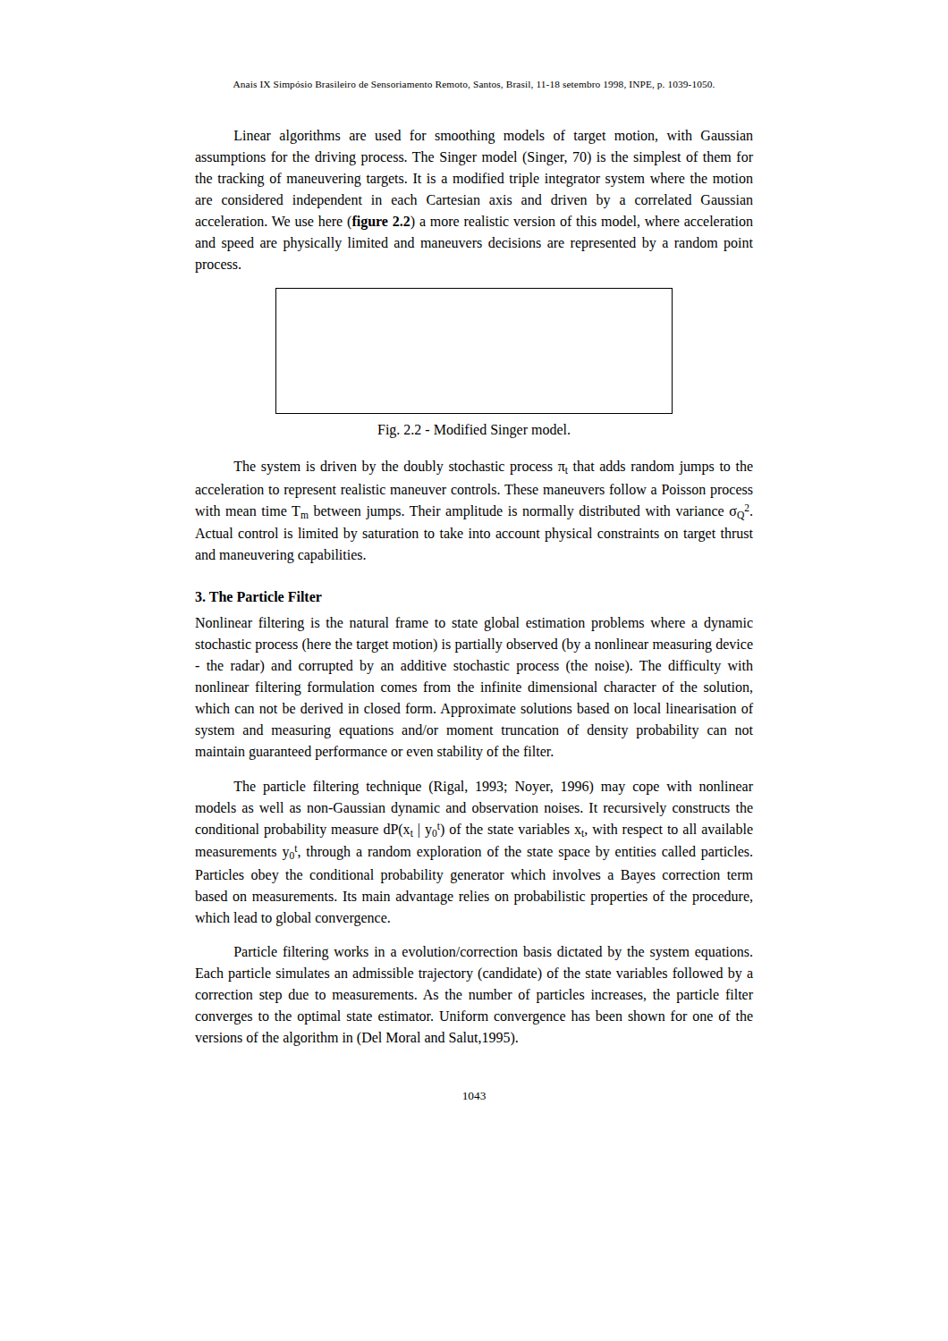Anais IX Simpósio Brasileiro de Sensoriamento Remoto, Santos, Brasil, 11-18 setembro 1998, INPE, p. 1039-1050.
Linear algorithms are used for smoothing models of target motion, with Gaussian assumptions for the driving process. The Singer model (Singer, 70) is the simplest of them for the tracking of maneuvering targets. It is a modified triple integrator system where the motion are considered independent in each Cartesian axis and driven by a correlated Gaussian acceleration. We use here (figure 2.2) a more realistic version of this model, where acceleration and speed are physically limited and maneuvers decisions are represented by a random point process.
Fig. 2.2 - Modified Singer model.
The system is driven by the doubly stochastic process πt that adds random jumps to the acceleration to represent realistic maneuver controls. These maneuvers follow a Poisson process with mean time Tm between jumps. Their amplitude is normally distributed with variance σQ2. Actual control is limited by saturation to take into account physical constraints on target thrust and maneuvering capabilities.
3. The Particle Filter
Nonlinear filtering is the natural frame to state global estimation problems where a dynamic stochastic process (here the target motion) is partially observed (by a nonlinear measuring device - the radar) and corrupted by an additive stochastic process (the noise). The difficulty with nonlinear filtering formulation comes from the infinite dimensional character of the solution, which can not be derived in closed form. Approximate solutions based on local linearisation of system and measuring equations and/or moment truncation of density probability can not maintain guaranteed performance or even stability of the filter.
The particle filtering technique (Rigal, 1993; Noyer, 1996) may cope with nonlinear models as well as non-Gaussian dynamic and observation noises. It recursively constructs the conditional probability measure dP(xt | y0t) of the state variables xt, with respect to all available measurements y0t, through a random exploration of the state space by entities called particles. Particles obey the conditional probability generator which involves a Bayes correction term based on measurements. Its main advantage relies on probabilistic properties of the procedure, which lead to global convergence.
Particle filtering works in a evolution/correction basis dictated by the system equations. Each particle simulates an admissible trajectory (candidate) of the state variables followed by a correction step due to measurements. As the number of particles increases, the particle filter converges to the optimal state estimator. Uniform convergence has been shown for one of the versions of the algorithm in (Del Moral and Salut,1995).
1043